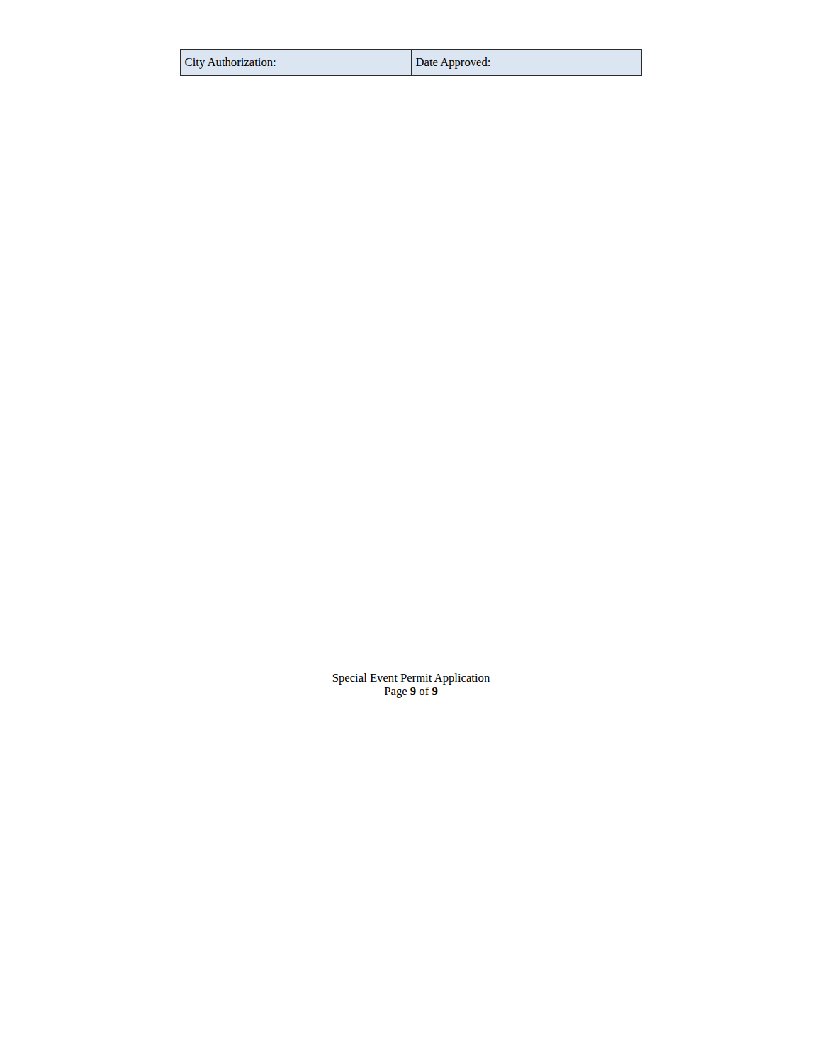| City Authorization: | Date Approved: |
Special Event Permit Application Page 9 of 9